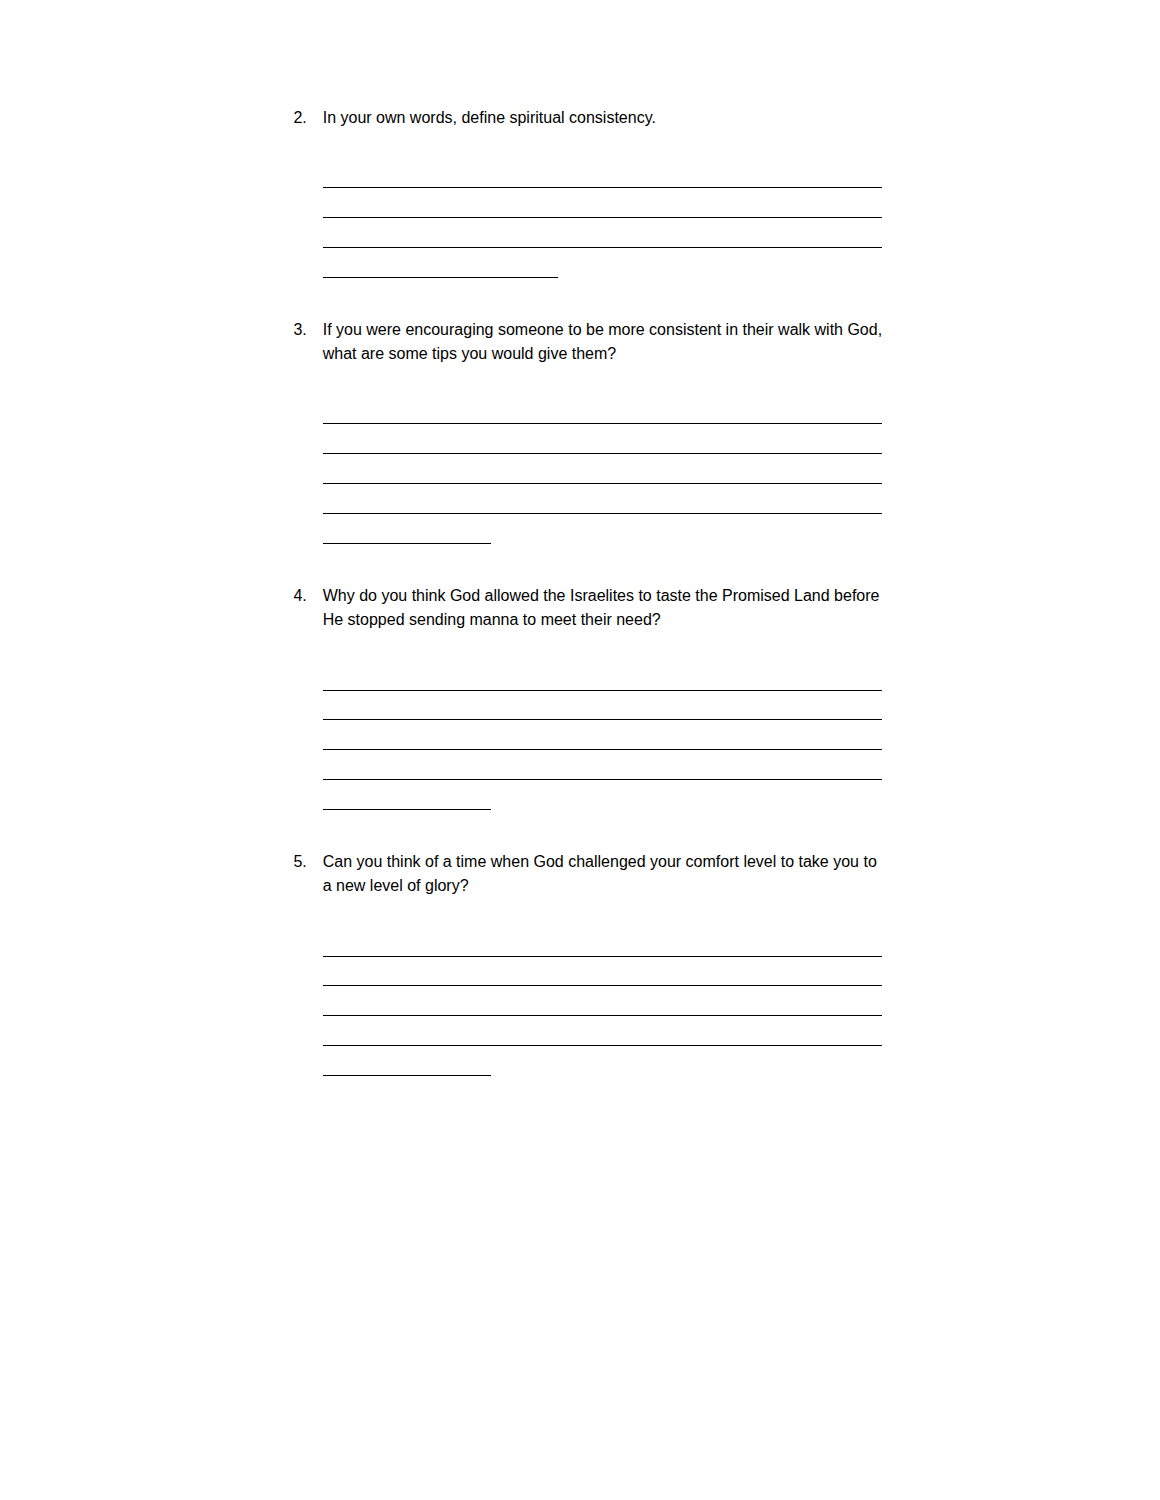In your own words, define spiritual consistency.
If you were encouraging someone to be more consistent in their walk with God, what are some tips you would give them?
Why do you think God allowed the Israelites to taste the Promised Land before He stopped sending manna to meet their need?
Can you think of a time when God challenged your comfort level to take you to a new level of glory?